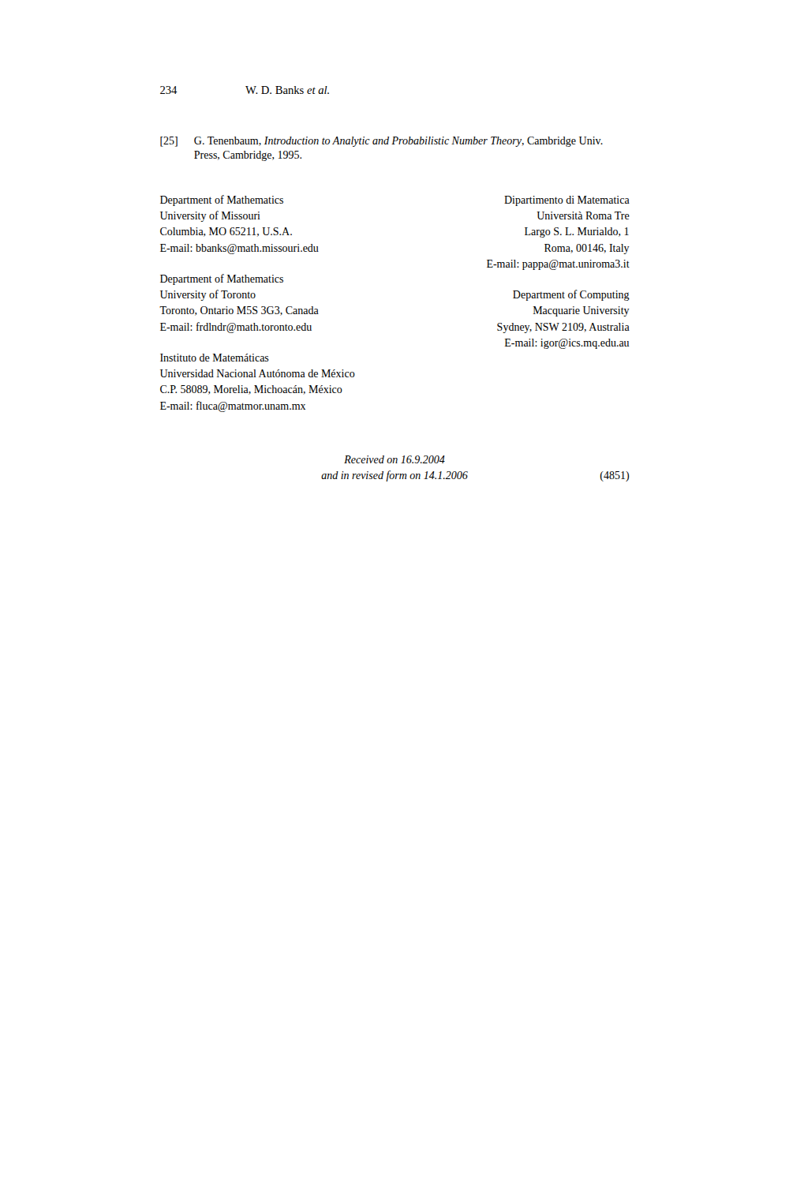234 W. D. Banks et al.
[25] G. Tenenbaum, Introduction to Analytic and Probabilistic Number Theory, Cambridge Univ. Press, Cambridge, 1995.
Department of Mathematics
University of Missouri
Columbia, MO 65211, U.S.A.
E-mail: bbanks@math.missouri.edu
Department of Mathematics
University of Toronto
Toronto, Ontario M5S 3G3, Canada
E-mail: frdlndr@math.toronto.edu
Instituto de Matemáticas
Universidad Nacional Autónoma de México
C.P. 58089, Morelia, Michoacán, México
E-mail: fluca@matmor.unam.mx
Dipartimento di Matematica
Università Roma Tre
Largo S. L. Murialdo, 1
Roma, 00146, Italy
E-mail: pappa@mat.uniroma3.it
Department of Computing
Macquarie University
Sydney, NSW 2109, Australia
E-mail: igor@ics.mq.edu.au
Received on 16.9.2004
and in revised form on 14.1.2006(4851)